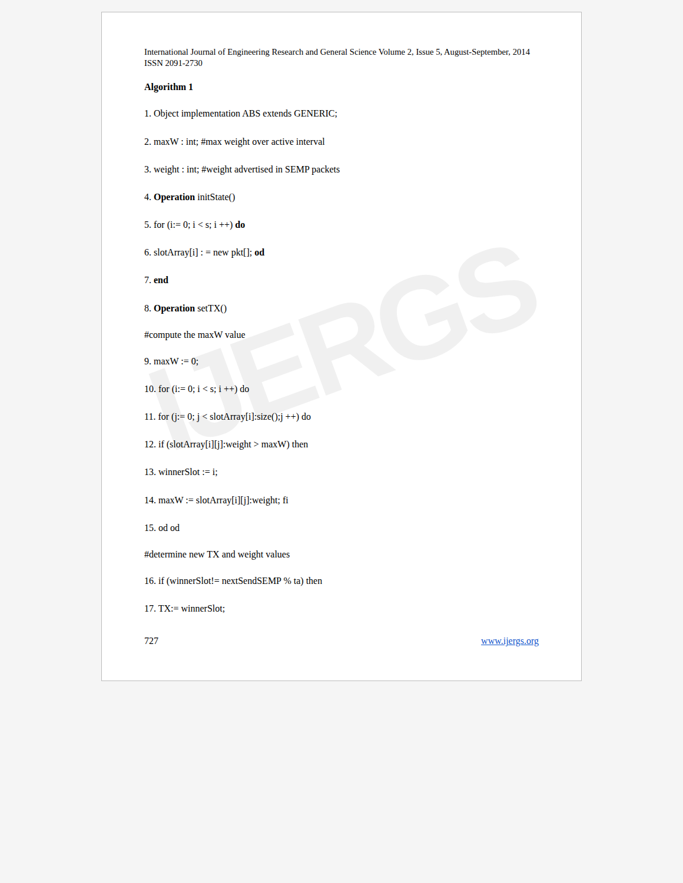IJERGS
International Journal of Engineering Research and General Science Volume 2, Issue 5, August-September, 2014
ISSN 2091-2730
Algorithm 1
1. Object implementation ABS extends GENERIC;
2. maxW : int; #max weight over active interval
3. weight : int; #weight advertised in SEMP packets
4. Operation initState()
5. for (i:= 0; i < s; i ++) do
6. slotArray[i] : = new pkt[]; od
7. end
8. Operation setTX()
#compute the maxW value
9. maxW := 0;
10. for (i:= 0; i < s; i ++) do
11. for (j:= 0; j < slotArray[i]:size();j ++) do
12. if (slotArray[i][j]:weight > maxW) then
13. winnerSlot := i;
14. maxW := slotArray[i][j]:weight; fi
15. od od
#determine new TX and weight values
16. if (winnerSlot!= nextSendSEMP % ta) then
17. TX:= winnerSlot;
727 www.ijergs.org